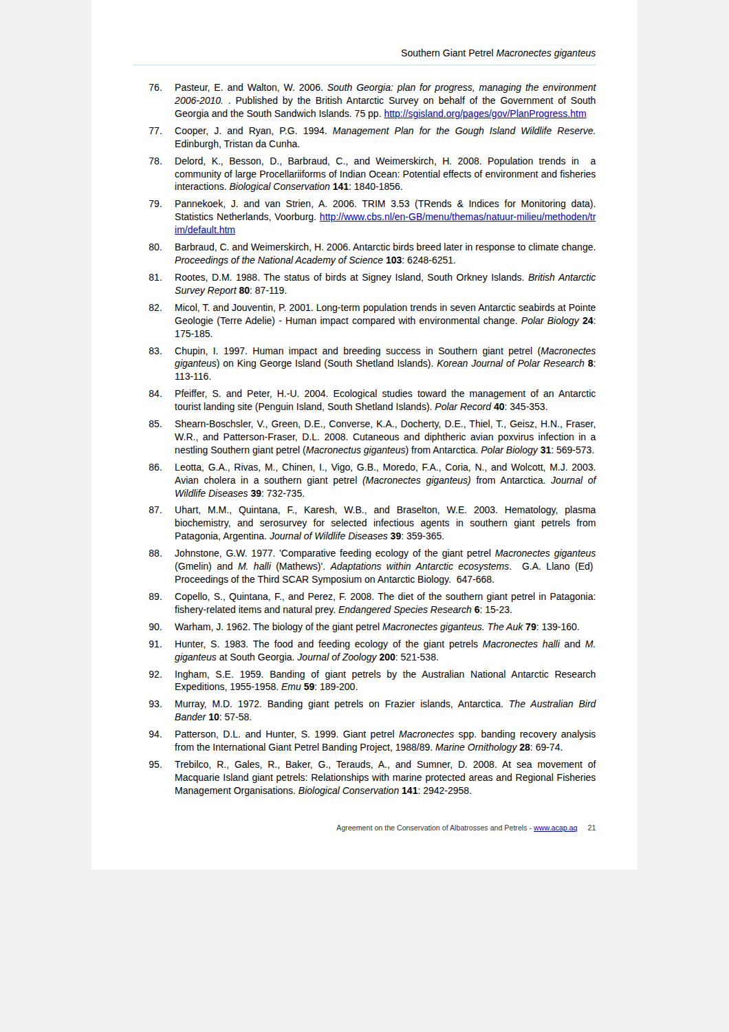Southern Giant Petrel Macronectes giganteus
Pasteur, E. and Walton, W. 2006. South Georgia: plan for progress, managing the environment 2006-2010. . Published by the British Antarctic Survey on behalf of the Government of South Georgia and the South Sandwich Islands. 75 pp. http://sgisland.org/pages/gov/PlanProgress.htm
Cooper, J. and Ryan, P.G. 1994. Management Plan for the Gough Island Wildlife Reserve. Edinburgh, Tristan da Cunha.
Delord, K., Besson, D., Barbraud, C., and Weimerskirch, H. 2008. Population trends in a community of large Procellariiforms of Indian Ocean: Potential effects of environment and fisheries interactions. Biological Conservation 141: 1840-1856.
Pannekoek, J. and van Strien, A. 2006. TRIM 3.53 (TRends & Indices for Monitoring data). Statistics Netherlands, Voorburg. http://www.cbs.nl/en-GB/menu/themas/natuur-milieu/methoden/trim/default.htm
Barbraud, C. and Weimerskirch, H. 2006. Antarctic birds breed later in response to climate change. Proceedings of the National Academy of Science 103: 6248-6251.
Rootes, D.M. 1988. The status of birds at Signey Island, South Orkney Islands. British Antarctic Survey Report 80: 87-119.
Micol, T. and Jouventin, P. 2001. Long-term population trends in seven Antarctic seabirds at Pointe Geologie (Terre Adelie) - Human impact compared with environmental change. Polar Biology 24: 175-185.
Chupin, I. 1997. Human impact and breeding success in Southern giant petrel (Macronectes giganteus) on King George Island (South Shetland Islands). Korean Journal of Polar Research 8: 113-116.
Pfeiffer, S. and Peter, H.-U. 2004. Ecological studies toward the management of an Antarctic tourist landing site (Penguin Island, South Shetland Islands). Polar Record 40: 345-353.
Shearn-Boschsler, V., Green, D.E., Converse, K.A., Docherty, D.E., Thiel, T., Geisz, H.N., Fraser, W.R., and Patterson-Fraser, D.L. 2008. Cutaneous and diphtheric avian poxvirus infection in a nestling Southern giant petrel (Macronectus giganteus) from Antarctica. Polar Biology 31: 569-573.
Leotta, G.A., Rivas, M., Chinen, I., Vigo, G.B., Moredo, F.A., Coria, N., and Wolcott, M.J. 2003. Avian cholera in a southern giant petrel (Macronectes giganteus) from Antarctica. Journal of Wildlife Diseases 39: 732-735.
Uhart, M.M., Quintana, F., Karesh, W.B., and Braselton, W.E. 2003. Hematology, plasma biochemistry, and serosurvey for selected infectious agents in southern giant petrels from Patagonia, Argentina. Journal of Wildlife Diseases 39: 359-365.
Johnstone, G.W. 1977. 'Comparative feeding ecology of the giant petrel Macronectes giganteus (Gmelin) and M. halli (Mathews)'. Adaptations within Antarctic ecosystems. G.A. Llano (Ed) Proceedings of the Third SCAR Symposium on Antarctic Biology. 647-668.
Copello, S., Quintana, F., and Perez, F. 2008. The diet of the southern giant petrel in Patagonia: fishery-related items and natural prey. Endangered Species Research 6: 15-23.
Warham, J. 1962. The biology of the giant petrel Macronectes giganteus. The Auk 79: 139-160.
Hunter, S. 1983. The food and feeding ecology of the giant petrels Macronectes halli and M. giganteus at South Georgia. Journal of Zoology 200: 521-538.
Ingham, S.E. 1959. Banding of giant petrels by the Australian National Antarctic Research Expeditions, 1955-1958. Emu 59: 189-200.
Murray, M.D. 1972. Banding giant petrels on Frazier islands, Antarctica. The Australian Bird Bander 10: 57-58.
Patterson, D.L. and Hunter, S. 1999. Giant petrel Macronectes spp. banding recovery analysis from the International Giant Petrel Banding Project, 1988/89. Marine Ornithology 28: 69-74.
Trebilco, R., Gales, R., Baker, G., Terauds, A., and Sumner, D. 2008. At sea movement of Macquarie Island giant petrels: Relationships with marine protected areas and Regional Fisheries Management Organisations. Biological Conservation 141: 2942-2958.
Agreement on the Conservation of Albatrosses and Petrels - www.acap.aq 21